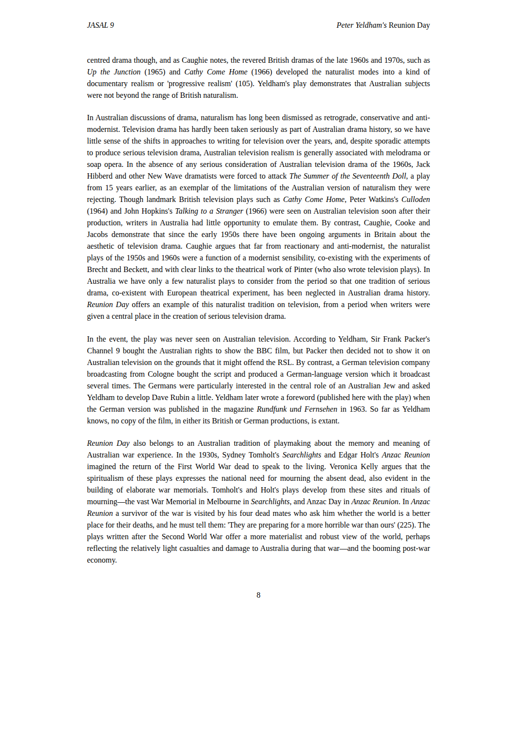JASAL 9
Peter Yeldham's Reunion Day
centred drama though, and as Caughie notes, the revered British dramas of the late 1960s and 1970s, such as Up the Junction (1965) and Cathy Come Home (1966) developed the naturalist modes into a kind of documentary realism or 'progressive realism' (105). Yeldham's play demonstrates that Australian subjects were not beyond the range of British naturalism.
In Australian discussions of drama, naturalism has long been dismissed as retrograde, conservative and anti-modernist. Television drama has hardly been taken seriously as part of Australian drama history, so we have little sense of the shifts in approaches to writing for television over the years, and, despite sporadic attempts to produce serious television drama, Australian television realism is generally associated with melodrama or soap opera. In the absence of any serious consideration of Australian television drama of the 1960s, Jack Hibberd and other New Wave dramatists were forced to attack The Summer of the Seventeenth Doll, a play from 15 years earlier, as an exemplar of the limitations of the Australian version of naturalism they were rejecting. Though landmark British television plays such as Cathy Come Home, Peter Watkins's Culloden (1964) and John Hopkins's Talking to a Stranger (1966) were seen on Australian television soon after their production, writers in Australia had little opportunity to emulate them. By contrast, Caughie, Cooke and Jacobs demonstrate that since the early 1950s there have been ongoing arguments in Britain about the aesthetic of television drama. Caughie argues that far from reactionary and anti-modernist, the naturalist plays of the 1950s and 1960s were a function of a modernist sensibility, co-existing with the experiments of Brecht and Beckett, and with clear links to the theatrical work of Pinter (who also wrote television plays). In Australia we have only a few naturalist plays to consider from the period so that one tradition of serious drama, co-existent with European theatrical experiment, has been neglected in Australian drama history. Reunion Day offers an example of this naturalist tradition on television, from a period when writers were given a central place in the creation of serious television drama.
In the event, the play was never seen on Australian television. According to Yeldham, Sir Frank Packer's Channel 9 bought the Australian rights to show the BBC film, but Packer then decided not to show it on Australian television on the grounds that it might offend the RSL. By contrast, a German television company broadcasting from Cologne bought the script and produced a German-language version which it broadcast several times. The Germans were particularly interested in the central role of an Australian Jew and asked Yeldham to develop Dave Rubin a little. Yeldham later wrote a foreword (published here with the play) when the German version was published in the magazine Rundfunk und Fernsehen in 1963. So far as Yeldham knows, no copy of the film, in either its British or German productions, is extant.
Reunion Day also belongs to an Australian tradition of playmaking about the memory and meaning of Australian war experience. In the 1930s, Sydney Tomholt's Searchlights and Edgar Holt's Anzac Reunion imagined the return of the First World War dead to speak to the living. Veronica Kelly argues that the spiritualism of these plays expresses the national need for mourning the absent dead, also evident in the building of elaborate war memorials. Tomholt's and Holt's plays develop from these sites and rituals of mourning—the vast War Memorial in Melbourne in Searchlights, and Anzac Day in Anzac Reunion. In Anzac Reunion a survivor of the war is visited by his four dead mates who ask him whether the world is a better place for their deaths, and he must tell them: 'They are preparing for a more horrible war than ours' (225). The plays written after the Second World War offer a more materialist and robust view of the world, perhaps reflecting the relatively light casualties and damage to Australia during that war—and the booming post-war economy.
8